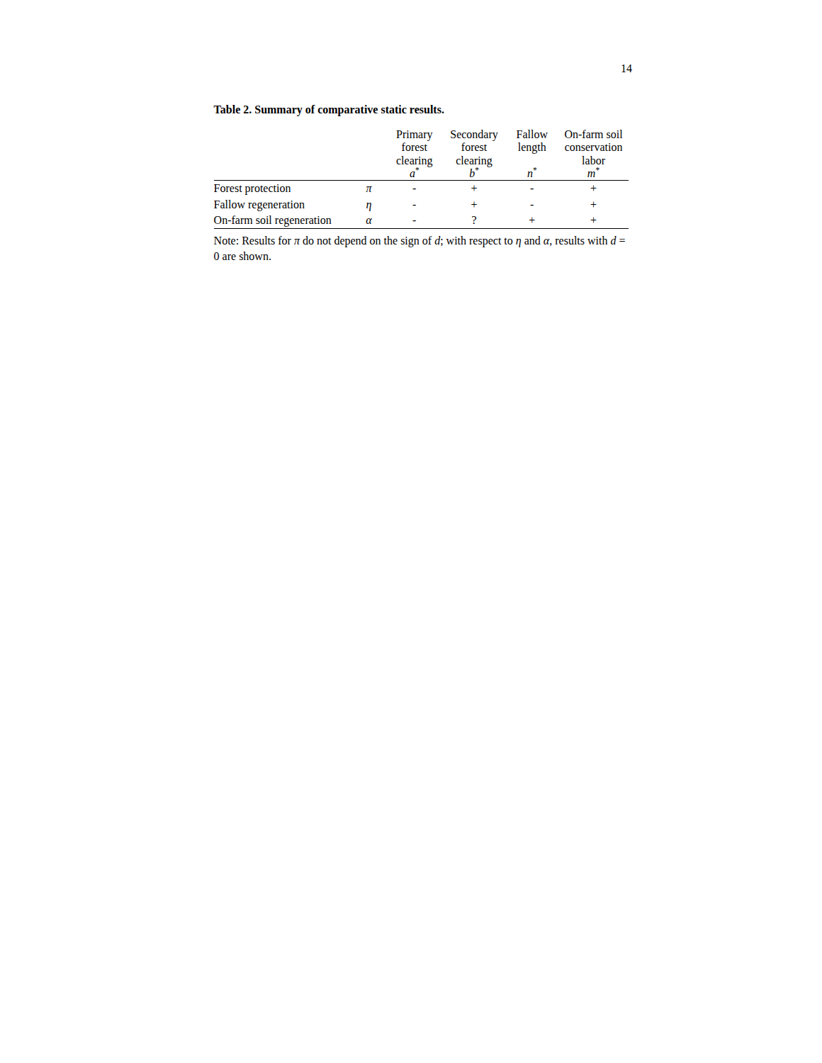14
Table 2. Summary of comparative static results.
| | | Primary forest clearing a * | Secondary forest clearing b * | Fallow length n * | On-farm soil conservation labor m * |
| --- | --- | --- | --- | --- | --- |
| Forest protection | π | - | + | - | + |
| Fallow regeneration | η | - | + | - | + |
| On-farm soil regeneration | α | - | ? | + | + |
Note: Results for π do not depend on the sign of d; with respect to η and α, results with d = 0 are shown.